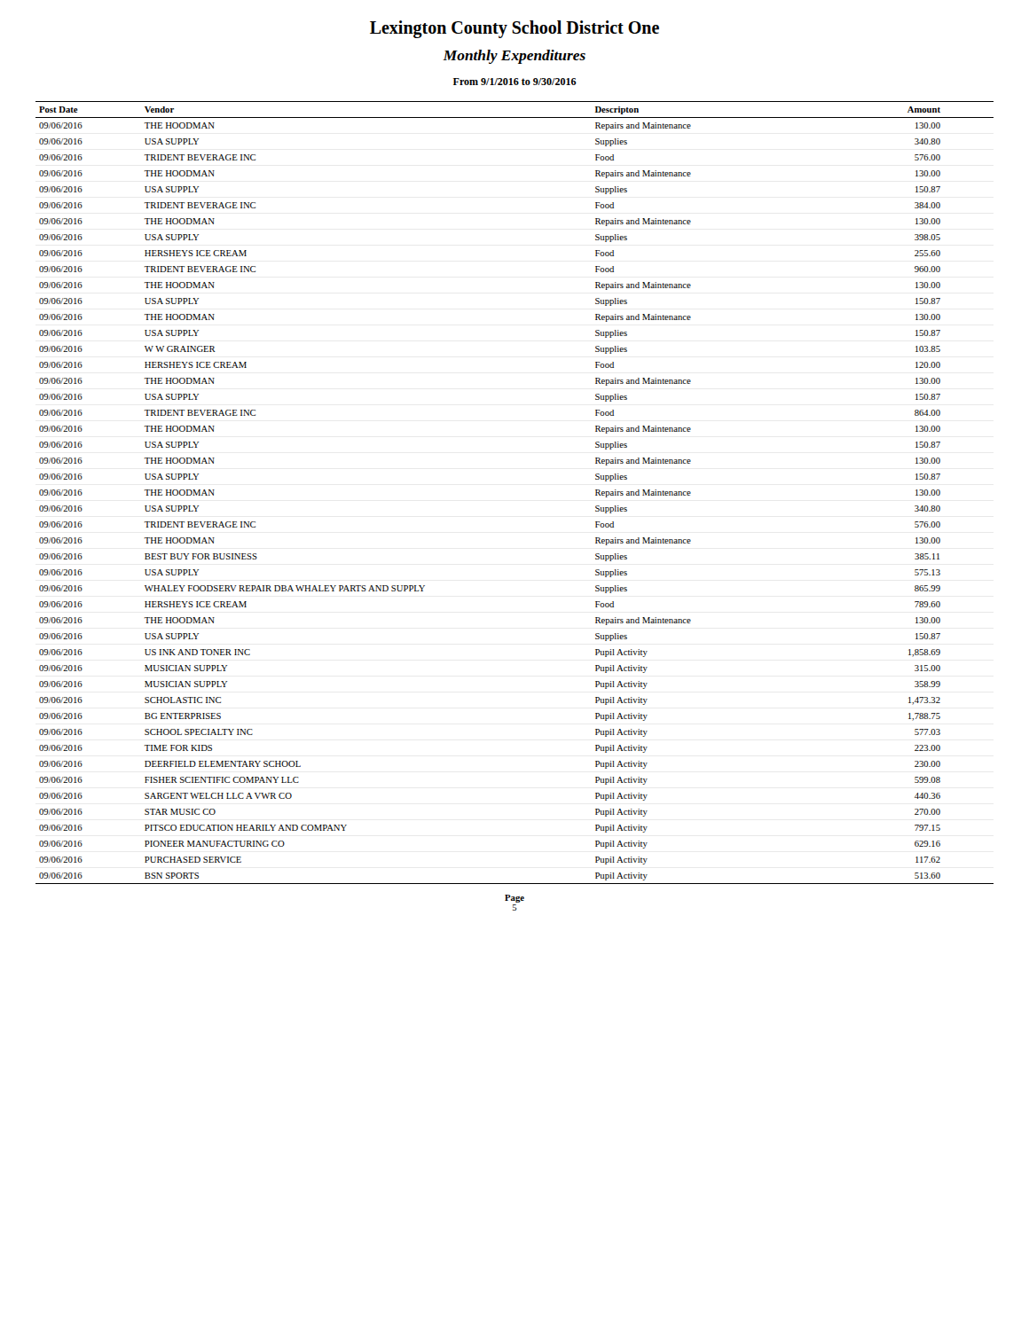Lexington County School District One
Monthly Expenditures
From 9/1/2016 to 9/30/2016
| Post Date | Vendor | Descripton | Amount |
| --- | --- | --- | --- |
| 09/06/2016 | THE HOODMAN | Repairs and Maintenance | 130.00 |
| 09/06/2016 | USA SUPPLY | Supplies | 340.80 |
| 09/06/2016 | TRIDENT BEVERAGE INC | Food | 576.00 |
| 09/06/2016 | THE HOODMAN | Repairs and Maintenance | 130.00 |
| 09/06/2016 | USA SUPPLY | Supplies | 150.87 |
| 09/06/2016 | TRIDENT BEVERAGE INC | Food | 384.00 |
| 09/06/2016 | THE HOODMAN | Repairs and Maintenance | 130.00 |
| 09/06/2016 | USA SUPPLY | Supplies | 398.05 |
| 09/06/2016 | HERSHEYS ICE CREAM | Food | 255.60 |
| 09/06/2016 | TRIDENT BEVERAGE INC | Food | 960.00 |
| 09/06/2016 | THE HOODMAN | Repairs and Maintenance | 130.00 |
| 09/06/2016 | USA SUPPLY | Supplies | 150.87 |
| 09/06/2016 | THE HOODMAN | Repairs and Maintenance | 130.00 |
| 09/06/2016 | USA SUPPLY | Supplies | 150.87 |
| 09/06/2016 | W W GRAINGER | Supplies | 103.85 |
| 09/06/2016 | HERSHEYS ICE CREAM | Food | 120.00 |
| 09/06/2016 | THE HOODMAN | Repairs and Maintenance | 130.00 |
| 09/06/2016 | USA SUPPLY | Supplies | 150.87 |
| 09/06/2016 | TRIDENT BEVERAGE INC | Food | 864.00 |
| 09/06/2016 | THE HOODMAN | Repairs and Maintenance | 130.00 |
| 09/06/2016 | USA SUPPLY | Supplies | 150.87 |
| 09/06/2016 | THE HOODMAN | Repairs and Maintenance | 130.00 |
| 09/06/2016 | USA SUPPLY | Supplies | 150.87 |
| 09/06/2016 | THE HOODMAN | Repairs and Maintenance | 130.00 |
| 09/06/2016 | USA SUPPLY | Supplies | 340.80 |
| 09/06/2016 | TRIDENT BEVERAGE INC | Food | 576.00 |
| 09/06/2016 | THE HOODMAN | Repairs and Maintenance | 130.00 |
| 09/06/2016 | BEST BUY FOR BUSINESS | Supplies | 385.11 |
| 09/06/2016 | USA SUPPLY | Supplies | 575.13 |
| 09/06/2016 | WHALEY FOODSERV REPAIR DBA WHALEY PARTS AND SUPPLY | Supplies | 865.99 |
| 09/06/2016 | HERSHEYS ICE CREAM | Food | 789.60 |
| 09/06/2016 | THE HOODMAN | Repairs and Maintenance | 130.00 |
| 09/06/2016 | USA SUPPLY | Supplies | 150.87 |
| 09/06/2016 | US INK AND TONER INC | Pupil Activity | 1,858.69 |
| 09/06/2016 | MUSICIAN SUPPLY | Pupil Activity | 315.00 |
| 09/06/2016 | MUSICIAN SUPPLY | Pupil Activity | 358.99 |
| 09/06/2016 | SCHOLASTIC INC | Pupil Activity | 1,473.32 |
| 09/06/2016 | BG ENTERPRISES | Pupil Activity | 1,788.75 |
| 09/06/2016 | SCHOOL SPECIALTY INC | Pupil Activity | 577.03 |
| 09/06/2016 | TIME FOR KIDS | Pupil Activity | 223.00 |
| 09/06/2016 | DEERFIELD ELEMENTARY SCHOOL | Pupil Activity | 230.00 |
| 09/06/2016 | FISHER SCIENTIFIC COMPANY LLC | Pupil Activity | 599.08 |
| 09/06/2016 | SARGENT WELCH LLC A VWR CO | Pupil Activity | 440.36 |
| 09/06/2016 | STAR MUSIC CO | Pupil Activity | 270.00 |
| 09/06/2016 | PITSCO EDUCATION HEARILY AND COMPANY | Pupil Activity | 797.15 |
| 09/06/2016 | PIONEER MANUFACTURING CO | Pupil Activity | 629.16 |
| 09/06/2016 | PURCHASED SERVICE | Pupil Activity | 117.62 |
| 09/06/2016 | BSN SPORTS | Pupil Activity | 513.60 |
Page
5